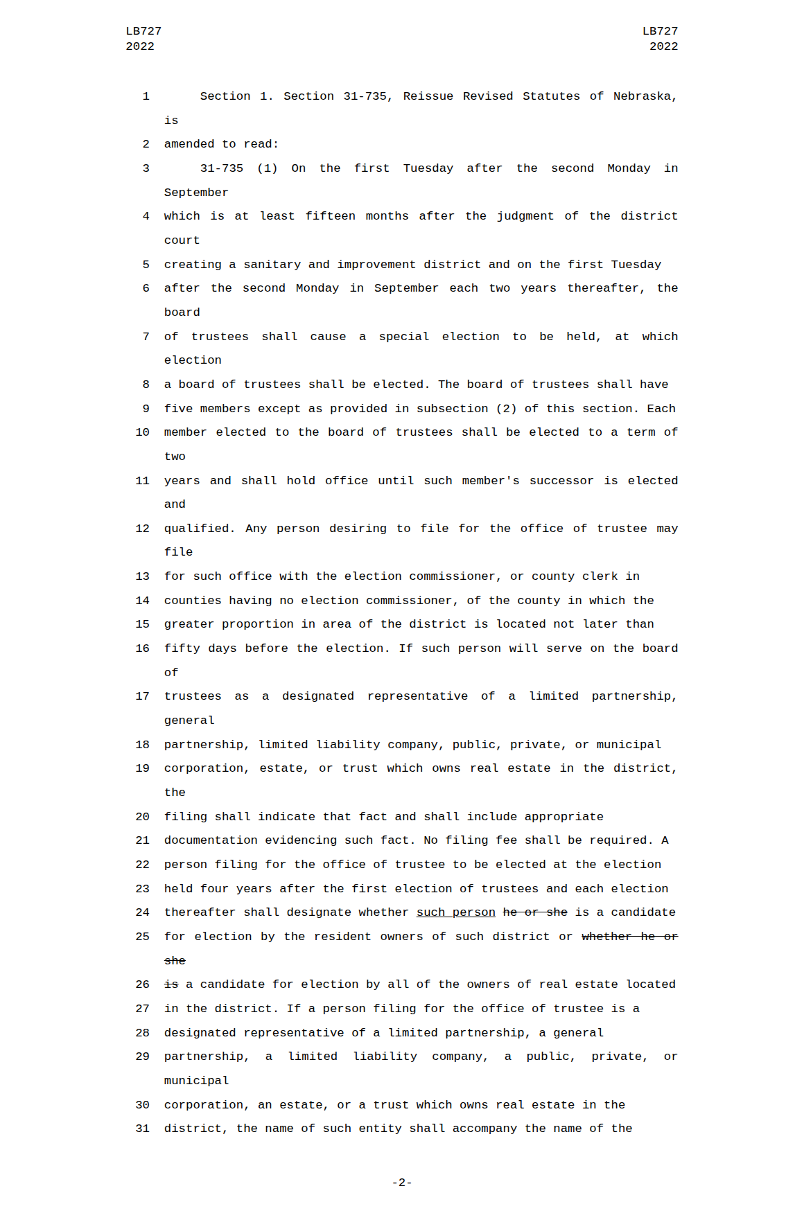LB727
2022
LB727
2022
Section 1. Section 31-735, Reissue Revised Statutes of Nebraska, is
amended to read:
31-735 (1) On the first Tuesday after the second Monday in September
which is at least fifteen months after the judgment of the district court
creating a sanitary and improvement district and on the first Tuesday
after the second Monday in September each two years thereafter, the board
of trustees shall cause a special election to be held, at which election
a board of trustees shall be elected. The board of trustees shall have
five members except as provided in subsection (2) of this section. Each
member elected to the board of trustees shall be elected to a term of two
years and shall hold office until such member's successor is elected and
qualified. Any person desiring to file for the office of trustee may file
for such office with the election commissioner, or county clerk in
counties having no election commissioner, of the county in which the
greater proportion in area of the district is located not later than
fifty days before the election. If such person will serve on the board of
trustees as a designated representative of a limited partnership, general
partnership, limited liability company, public, private, or municipal
corporation, estate, or trust which owns real estate in the district, the
filing shall indicate that fact and shall include appropriate
documentation evidencing such fact. No filing fee shall be required. A
person filing for the office of trustee to be elected at the election
held four years after the first election of trustees and each election
thereafter shall designate whether such person he or she is a candidate
for election by the resident owners of such district or whether he or she
is a candidate for election by all of the owners of real estate located
in the district. If a person filing for the office of trustee is a
designated representative of a limited partnership, a general
partnership, a limited liability company, a public, private, or municipal
corporation, an estate, or a trust which owns real estate in the
district, the name of such entity shall accompany the name of the
-2-